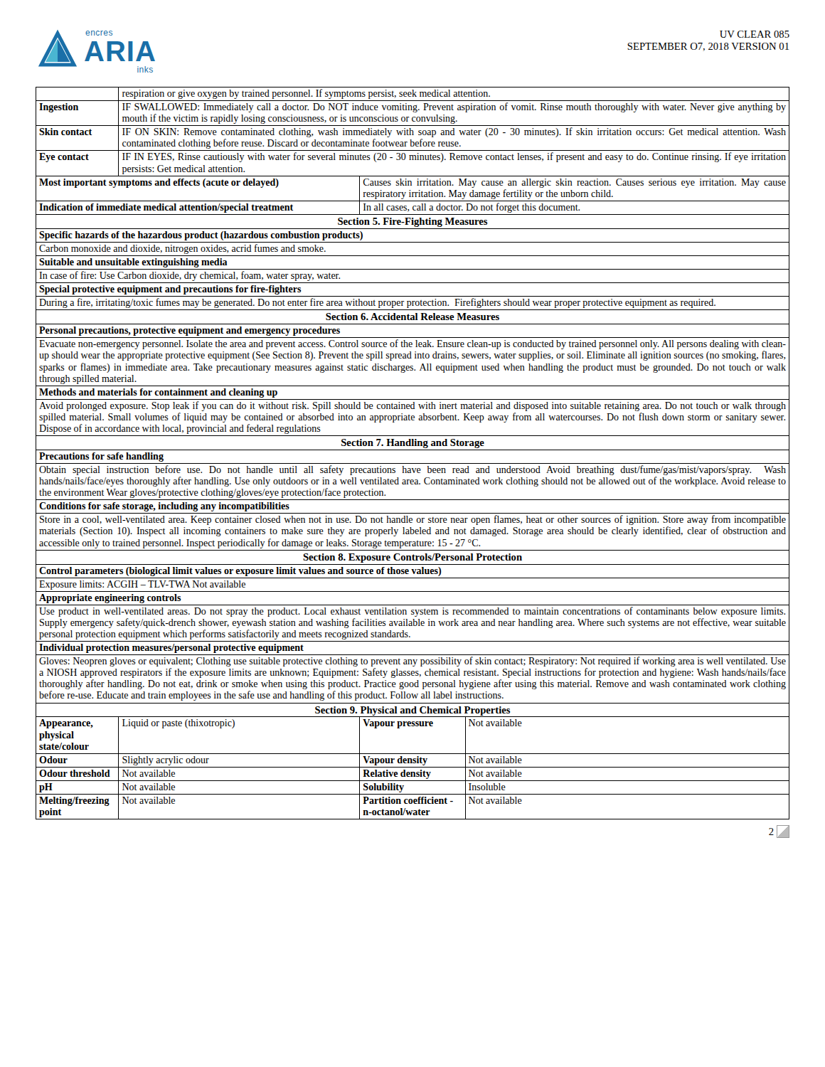encres
ARIA
inks
UV CLEAR 085
SEPTEMBER O7, 2018 VERSION 01
| | respiration or give oxygen by trained personnel. If symptoms persist, seek medical attention. |
| Ingestion | IF SWALLOWED: Immediately call a doctor. Do NOT induce vomiting. Prevent aspiration of vomit. Rinse mouth thoroughly with water. Never give anything by mouth if the victim is rapidly losing consciousness, or is unconscious or convulsing. |
| Skin contact | IF ON SKIN: Remove contaminated clothing, wash immediately with soap and water (20 - 30 minutes). If skin irritation occurs: Get medical attention. Wash contaminated clothing before reuse. Discard or decontaminate footwear before reuse. |
| Eye contact | IF IN EYES, Rinse cautiously with water for several minutes (20 - 30 minutes). Remove contact lenses, if present and easy to do. Continue rinsing. If eye irritation persists: Get medical attention. |
| Most important symptoms and effects (acute or delayed) | Causes skin irritation. May cause an allergic skin reaction. Causes serious eye irritation. May cause respiratory irritation. May damage fertility or the unborn child. |
| Indication of immediate medical attention/special treatment | In all cases, call a doctor. Do not forget this document. |
| Section 5. Fire-Fighting Measures |
| Specific hazards of the hazardous product (hazardous combustion products) |
| Carbon monoxide and dioxide, nitrogen oxides, acrid fumes and smoke. |
| Suitable and unsuitable extinguishing media |
| In case of fire: Use Carbon dioxide, dry chemical, foam, water spray, water. |
| Special protective equipment and precautions for fire-fighters |
| During a fire, irritating/toxic fumes may be generated. Do not enter fire area without proper protection. Firefighters should wear proper protective equipment as required. |
| Section 6. Accidental Release Measures |
| Personal precautions, protective equipment and emergency procedures |
| Evacuate non-emergency personnel. Isolate the area and prevent access. Control source of the leak. Ensure clean-up is conducted by trained personnel only. All persons dealing with clean-up should wear the appropriate protective equipment (See Section 8). Prevent the spill spread into drains, sewers, water supplies, or soil. Eliminate all ignition sources (no smoking, flares, sparks or flames) in immediate area. Take precautionary measures against static discharges. All equipment used when handling the product must be grounded. Do not touch or walk through spilled material. |
| Methods and materials for containment and cleaning up |
| Avoid prolonged exposure. Stop leak if you can do it without risk. Spill should be contained with inert material and disposed into suitable retaining area. Do not touch or walk through spilled material. Small volumes of liquid may be contained or absorbed into an appropriate absorbent. Keep away from all watercourses. Do not flush down storm or sanitary sewer. Dispose of in accordance with local, provincial and federal regulations |
| Section 7. Handling and Storage |
| Precautions for safe handling |
| Obtain special instruction before use. Do not handle until all safety precautions have been read and understood Avoid breathing dust/fume/gas/mist/vapors/spray. Wash hands/nails/face/eyes thoroughly after handling. Use only outdoors or in a well ventilated area. Contaminated work clothing should not be allowed out of the workplace. Avoid release to the environment Wear gloves/protective clothing/gloves/eye protection/face protection. |
| Conditions for safe storage, including any incompatibilities |
| Store in a cool, well-ventilated area. Keep container closed when not in use. Do not handle or store near open flames, heat or other sources of ignition. Store away from incompatible materials (Section 10). Inspect all incoming containers to make sure they are properly labeled and not damaged. Storage area should be clearly identified, clear of obstruction and accessible only to trained personnel. Inspect periodically for damage or leaks. Storage temperature: 15 - 27 °C. |
| Section 8. Exposure Controls/Personal Protection |
| Control parameters (biological limit values or exposure limit values and source of those values) |
| Exposure limits: ACGIH – TLV-TWA Not available |
| Appropriate engineering controls |
| Use product in well-ventilated areas. Do not spray the product. Local exhaust ventilation system is recommended to maintain concentrations of contaminants below exposure limits. Supply emergency safety/quick-drench shower, eyewash station and washing facilities available in work area and near handling area. Where such systems are not effective, wear suitable personal protection equipment which performs satisfactorily and meets recognized standards. |
| Individual protection measures/personal protective equipment |
| Gloves: Neopren gloves or equivalent; Clothing use suitable protective clothing to prevent any possibility of skin contact; Respiratory: Not required if working area is well ventilated. Use a NIOSH approved respirators if the exposure limits are unknown; Equipment: Safety glasses, chemical resistant. Special instructions for protection and hygiene: Wash hands/nails/face thoroughly after handling. Do not eat, drink or smoke when using this product. Practice good personal hygiene after using this material. Remove and wash contaminated work clothing before re-use. Educate and train employees in the safe use and handling of this product. Follow all label instructions. |
| Section 9. Physical and Chemical Properties |
| Appearance, physical state/colour | Liquid or paste (thixotropic) | Vapour pressure | Not available |
| Odour | Slightly acrylic odour | Vapour density | Not available |
| Odour threshold | Not available | Relative density | Not available |
| pH | Not available | Solubility | Insoluble |
| Melting/freezing point | Not available | Partition coefficient - n-octanol/water | Not available |
2